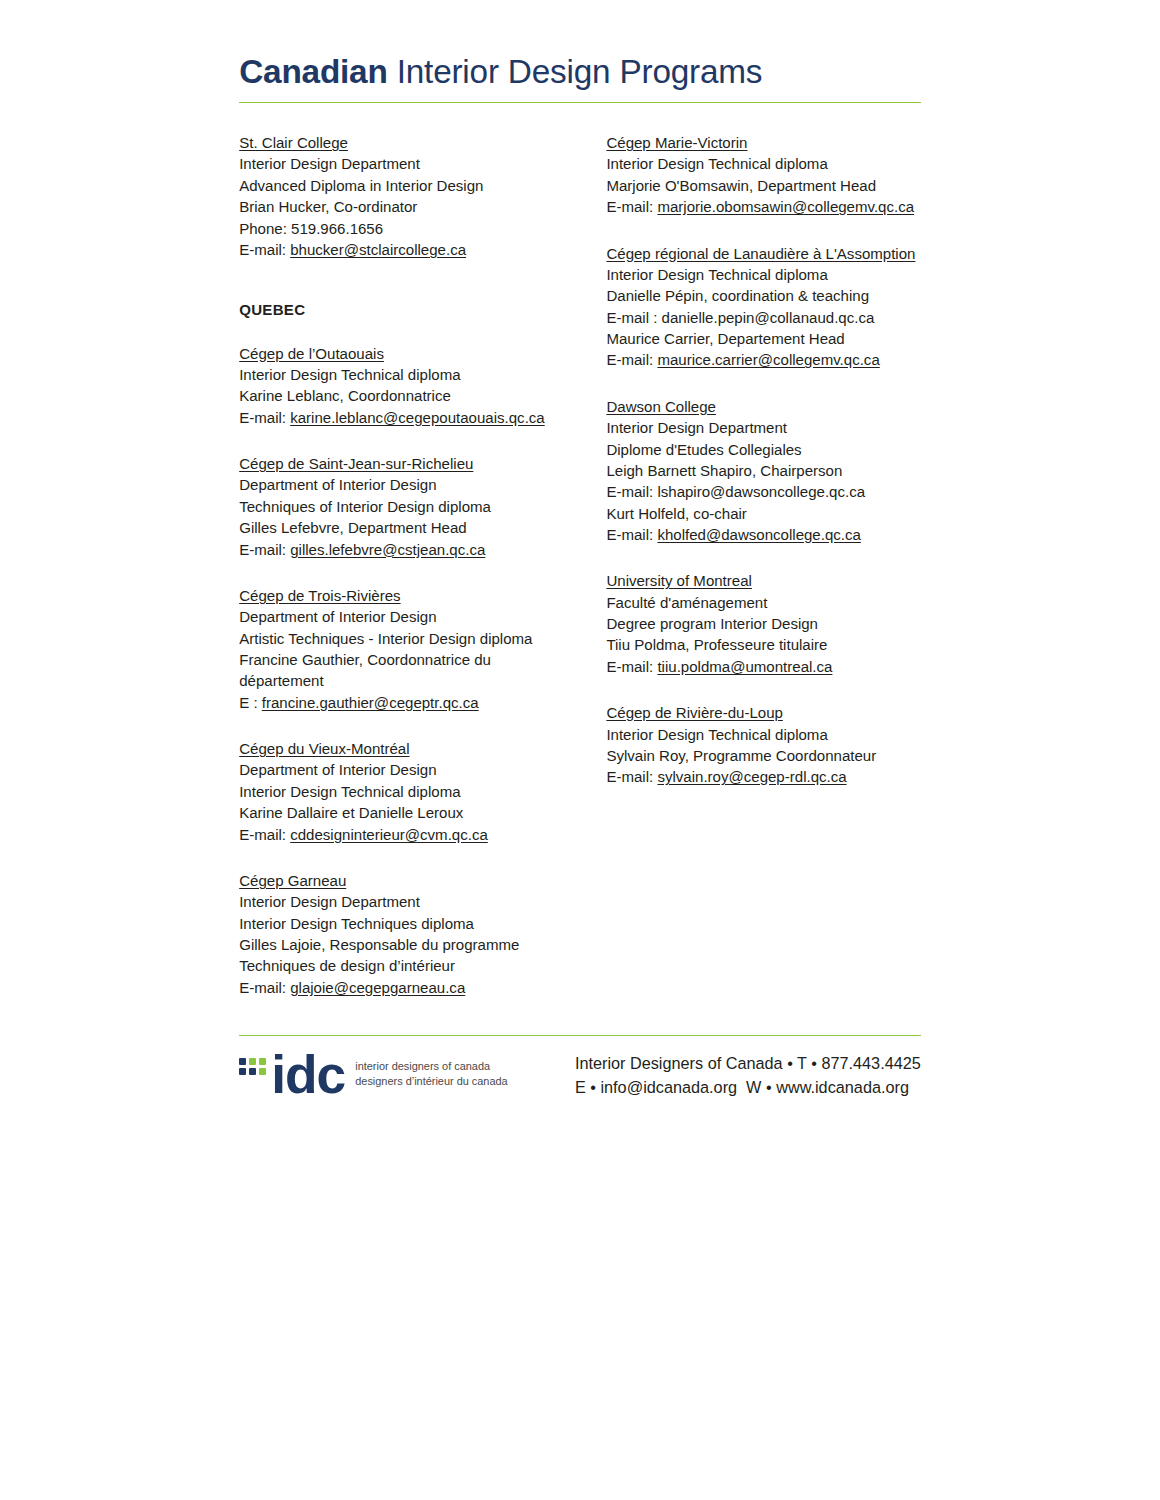Canadian Interior Design Programs
St. Clair College
Interior Design Department
Advanced Diploma in Interior Design
Brian Hucker, Co-ordinator
Phone: 519.966.1656
E-mail: bhucker@stclaircollege.ca
QUEBEC
Cégep de l’Outaouais
Interior Design Technical diploma
Karine Leblanc, Coordonnatrice
E-mail: karine.leblanc@cegepoutaouais.qc.ca
Cégep de Saint-Jean-sur-Richelieu
Department of Interior Design
Techniques of Interior Design diploma
Gilles Lefebvre, Department Head
E-mail: gilles.lefebvre@cstjean.qc.ca
Cégep de Trois-Rivières
Department of Interior Design
Artistic Techniques - Interior Design diploma
Francine Gauthier, Coordonnatrice du département
E : francine.gauthier@cegeptr.qc.ca
Cégep du Vieux-Montréal
Department of Interior Design
Interior Design Technical diploma
Karine Dallaire et Danielle Leroux
E-mail: cddesigninterieur@cvm.qc.ca
Cégep Garneau
Interior Design Department
Interior Design Techniques diploma
Gilles Lajoie, Responsable du programme
Techniques de design d’intérieur
E-mail: glajoie@cegepgarneau.ca
Cégep Marie-Victorin
Interior Design Technical diploma
Marjorie O'Bomsawin, Department Head
E-mail: marjorie.obomsawin@collegemv.qc.ca
Cégep régional de Lanaudière à L'Assomption
Interior Design Technical diploma
Danielle Pépin, coordination & teaching
E-mail : danielle.pepin@collanaud.qc.ca
Maurice Carrier, Departement Head
E-mail: maurice.carrier@collegemv.qc.ca
Dawson College
Interior Design Department
Diplome d'Etudes Collegiales
Leigh Barnett Shapiro, Chairperson
E-mail: lshapiro@dawsoncollege.qc.ca
Kurt Holfeld, co-chair
E-mail: kholfed@dawsoncollege.qc.ca
University of Montreal
Faculté d'aménagement
Degree program Interior Design
Tiiu Poldma, Professeure titulaire
E-mail: tiiu.poldma@umontreal.ca
Cégep de Rivière-du-Loup
Interior Design Technical diploma
Sylvain Roy, Programme Coordonnateur
E-mail: sylvain.roy@cegep-rdl.qc.ca
idc
interior designers of canada
designers d’intérieur du canada
Interior Designers of Canada • T • 877.443.4425
E • info@idcanada.org W • www.idcanada.org